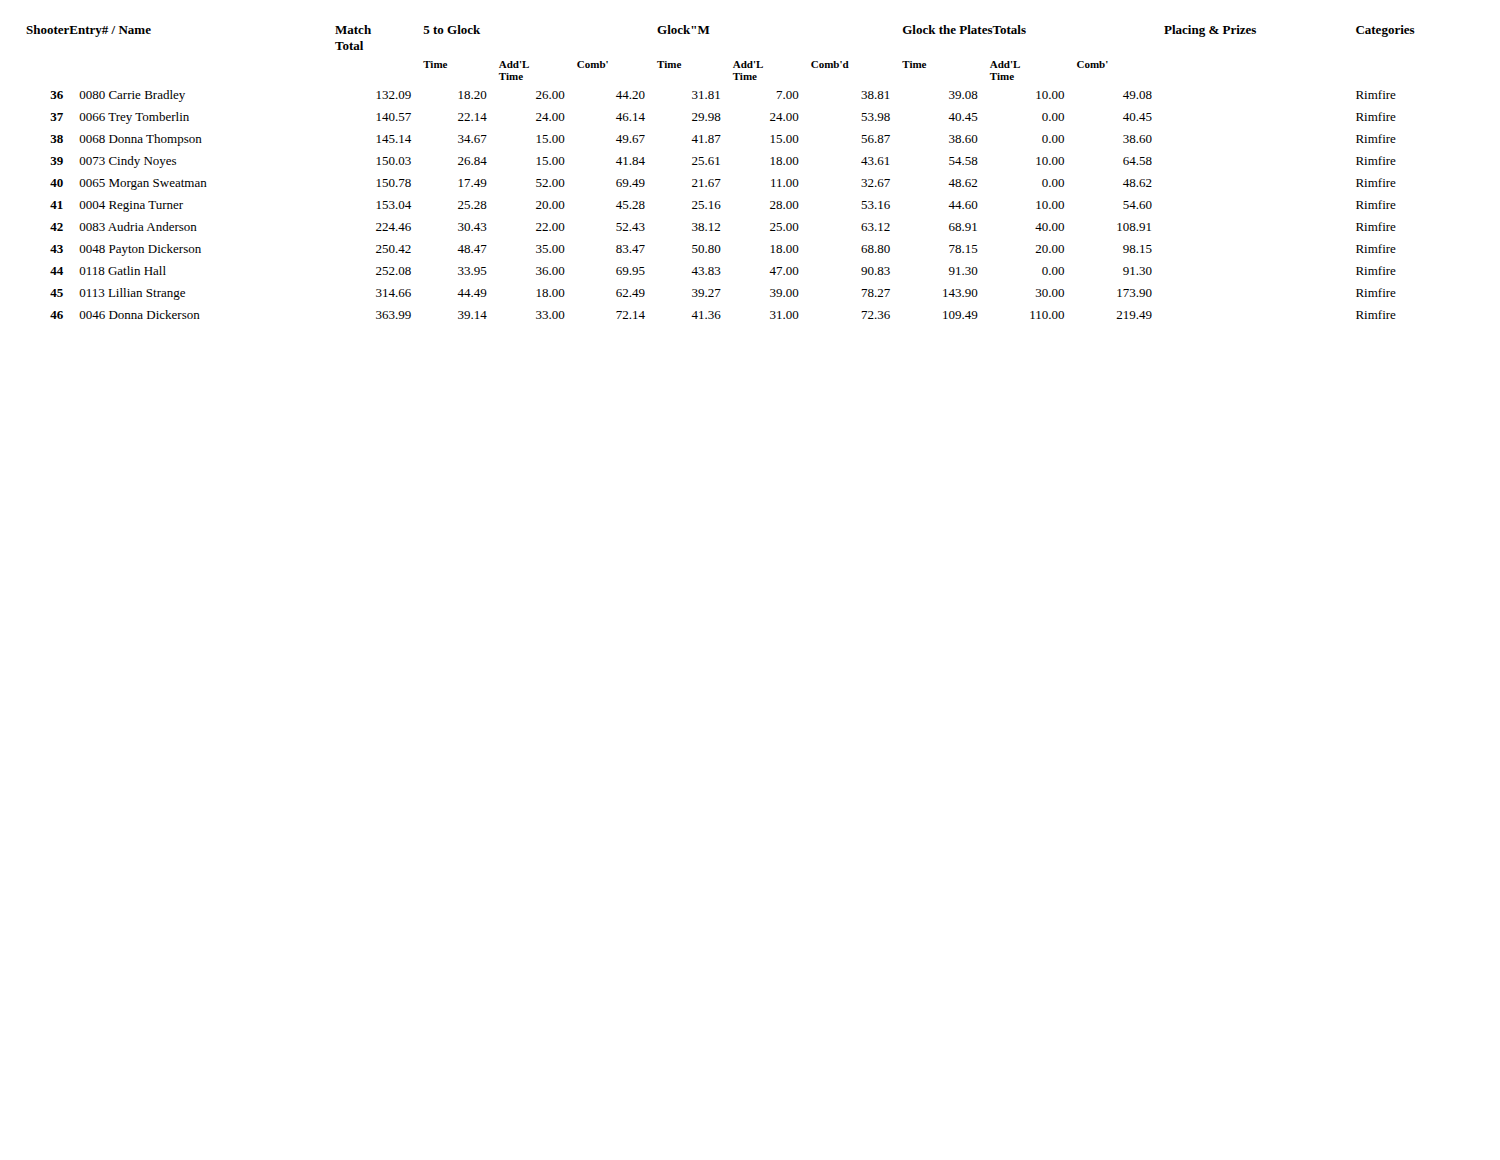| ShooterEntry# / Name | Match Total | 5 to Glock | Glock"M | Glock the PlatesTotals | Placing & Prizes | Categories |
| --- | --- | --- | --- | --- | --- | --- |
| | | | Time | Add'L Time | Comb' | Time | Add'L Time | Comb'd | Time | Add'L Time | Comb' | | |
| 36 | 0080 Carrie Bradley | 132.09 | 18.20 | 26.00 | 44.20 | 31.81 | 7.00 | 38.81 | 39.08 | 10.00 | 49.08 | | Rimfire |
| 37 | 0066 Trey Tomberlin | 140.57 | 22.14 | 24.00 | 46.14 | 29.98 | 24.00 | 53.98 | 40.45 | 0.00 | 40.45 | | Rimfire |
| 38 | 0068 Donna Thompson | 145.14 | 34.67 | 15.00 | 49.67 | 41.87 | 15.00 | 56.87 | 38.60 | 0.00 | 38.60 | | Rimfire |
| 39 | 0073 Cindy Noyes | 150.03 | 26.84 | 15.00 | 41.84 | 25.61 | 18.00 | 43.61 | 54.58 | 10.00 | 64.58 | | Rimfire |
| 40 | 0065 Morgan Sweatman | 150.78 | 17.49 | 52.00 | 69.49 | 21.67 | 11.00 | 32.67 | 48.62 | 0.00 | 48.62 | | Rimfire |
| 41 | 0004 Regina Turner | 153.04 | 25.28 | 20.00 | 45.28 | 25.16 | 28.00 | 53.16 | 44.60 | 10.00 | 54.60 | | Rimfire |
| 42 | 0083 Audria Anderson | 224.46 | 30.43 | 22.00 | 52.43 | 38.12 | 25.00 | 63.12 | 68.91 | 40.00 | 108.91 | | Rimfire |
| 43 | 0048 Payton Dickerson | 250.42 | 48.47 | 35.00 | 83.47 | 50.80 | 18.00 | 68.80 | 78.15 | 20.00 | 98.15 | | Rimfire |
| 44 | 0118 Gatlin Hall | 252.08 | 33.95 | 36.00 | 69.95 | 43.83 | 47.00 | 90.83 | 91.30 | 0.00 | 91.30 | | Rimfire |
| 45 | 0113 Lillian Strange | 314.66 | 44.49 | 18.00 | 62.49 | 39.27 | 39.00 | 78.27 | 143.90 | 30.00 | 173.90 | | Rimfire |
| 46 | 0046 Donna Dickerson | 363.99 | 39.14 | 33.00 | 72.14 | 41.36 | 31.00 | 72.36 | 109.49 | 110.00 | 219.49 | | Rimfire |